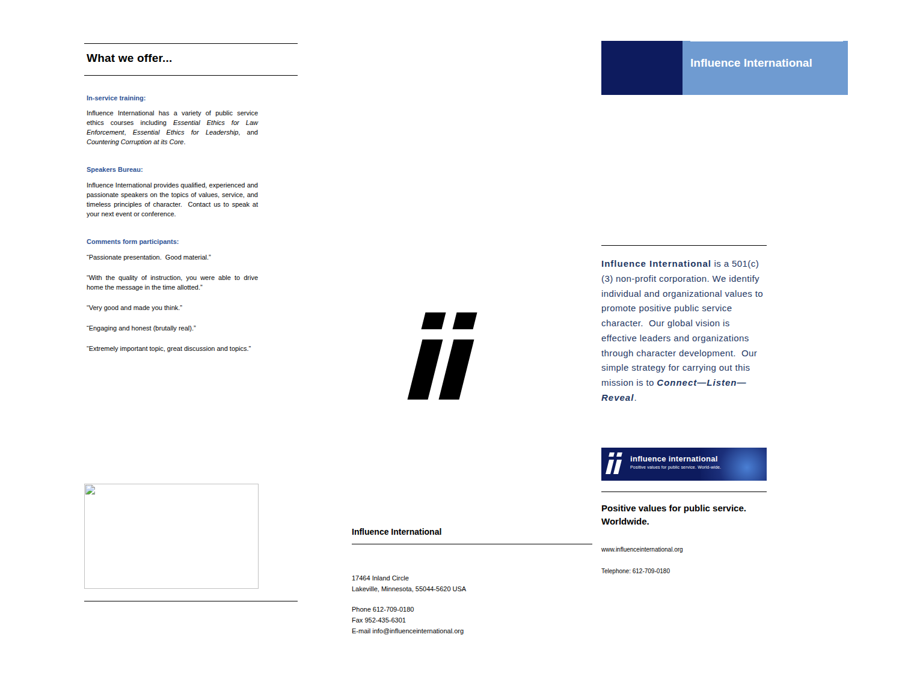What we offer...
In-service training:
Influence International has a variety of public service ethics courses including Essential Ethics for Law Enforcement, Essential Ethics for Leadership, and Countering Corruption at its Core.
Speakers Bureau:
Influence International provides qualified, experienced and passionate speakers on the topics of values, service, and timeless principles of character. Contact us to speak at your next event or conference.
Comments form participants:
“Passionate presentation. Good material.”
“With the quality of instruction, you were able to drive home the message in the time allotted.”
“Very good and made you think.”
“Engaging and honest (brutally real).”
“Extremely important topic, great discussion and topics.”
Influence International
17464 Inland Circle
Lakeville, Minnesota, 55044-5620 USA
Phone 612-709-0180
Fax 952-435-6301
E-mail info@influenceinternational.org
Influence International
Influence International is a 501(c)(3) non-profit corporation. We identify individual and organizational values to promote positive public service character. Our global vision is effective leaders and organizations through character development. Our simple strategy for carrying out this mission is to Connect—Listen—Reveal.
influence international Positive values for public service. World-wide.
Positive values for public service. Worldwide.
www.influenceinternational.org
Telephone: 612-709-0180